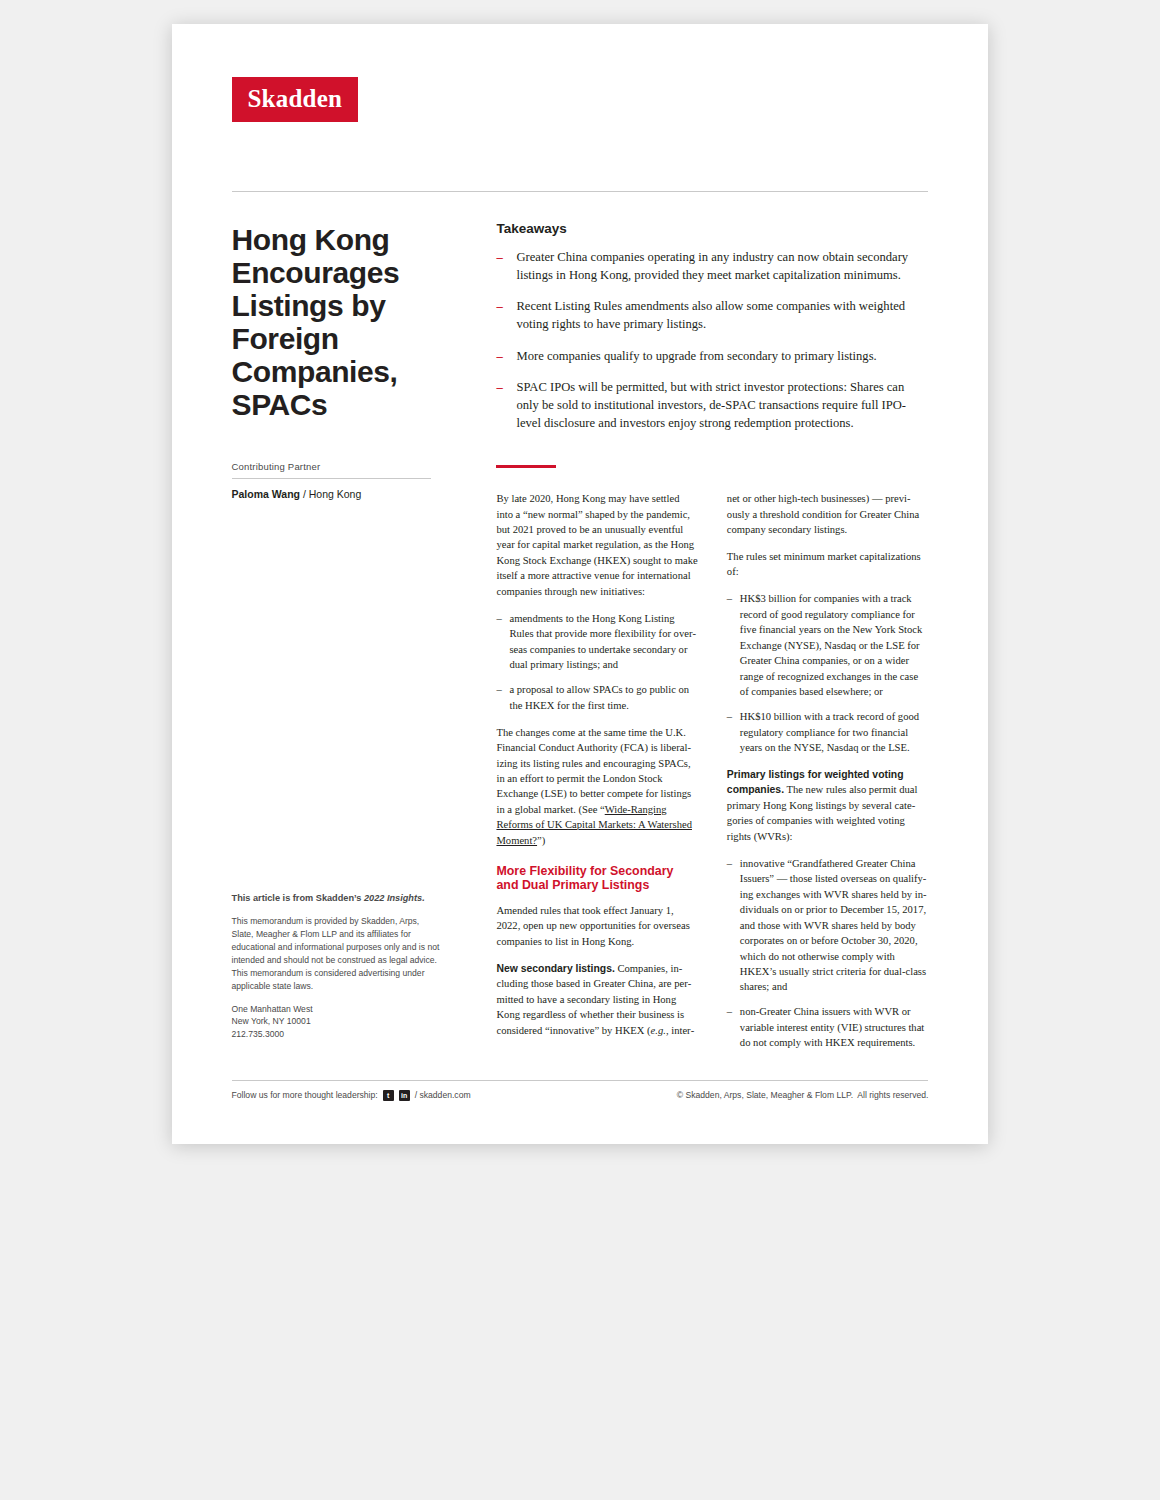Skadden
Hong Kong Encourages Listings by Foreign Companies, SPACs
Contributing Partner
Paloma Wang / Hong Kong
This article is from Skadden’s 2022 Insights.
This memorandum is provided by Skadden, Arps, Slate, Meagher & Flom LLP and its affiliates for educational and informational purposes only and is not intended and should not be construed as legal advice. This memorandum is considered advertising under applicable state laws.
One Manhattan West
New York, NY 10001
212.735.3000
Takeaways
Greater China companies operating in any industry can now obtain secondary listings in Hong Kong, provided they meet market capitalization minimums.
Recent Listing Rules amendments also allow some companies with weighted voting rights to have primary listings.
More companies qualify to upgrade from secondary to primary listings.
SPAC IPOs will be permitted, but with strict investor protections: Shares can only be sold to institutional investors, de-SPAC transactions require full IPO-level disclosure and investors enjoy strong redemption protections.
By late 2020, Hong Kong may have settled into a “new normal” shaped by the pandemic, but 2021 proved to be an unusually eventful year for capital market regulation, as the Hong Kong Stock Exchange (HKEX) sought to make itself a more attractive venue for international companies through new initiatives:
amendments to the Hong Kong Listing Rules that provide more flexibility for overseas companies to undertake secondary or dual primary listings; and
a proposal to allow SPACs to go public on the HKEX for the first time.
The changes come at the same time the U.K. Financial Conduct Authority (FCA) is liberalizing its listing rules and encouraging SPACs, in an effort to permit the London Stock Exchange (LSE) to better compete for listings in a global market. (See “Wide-Ranging Reforms of UK Capital Markets: A Watershed Moment?”)
More Flexibility for Secondary and Dual Primary Listings
Amended rules that took effect January 1, 2022, open up new opportunities for overseas companies to list in Hong Kong.
New secondary listings. Companies, including those based in Greater China, are permitted to have a secondary listing in Hong Kong regardless of whether their business is considered “innovative” by HKEX (e.g., internet or other high-tech businesses) — previously a threshold condition for Greater China company secondary listings.
The rules set minimum market capitalizations of:
HK$3 billion for companies with a track record of good regulatory compliance for five financial years on the New York Stock Exchange (NYSE), Nasdaq or the LSE for Greater China companies, or on a wider range of recognized exchanges in the case of companies based elsewhere; or
HK$10 billion with a track record of good regulatory compliance for two financial years on the NYSE, Nasdaq or the LSE.
Primary listings for weighted voting companies. The new rules also permit dual primary Hong Kong listings by several categories of companies with weighted voting rights (WVRs):
innovative “Grandfathered Greater China Issuers” — those listed overseas on qualifying exchanges with WVR shares held by individuals on or prior to December 15, 2017, and those with WVR shares held by body corporates on or before October 30, 2020, which do not otherwise comply with HKEX’s usually strict criteria for dual-class shares; and
non-Greater China issuers with WVR or variable interest entity (VIE) structures that do not comply with HKEX requirements.
Follow us for more thought leadership: t in / skadden.com
© Skadden, Arps, Slate, Meagher & Flom LLP. All rights reserved.